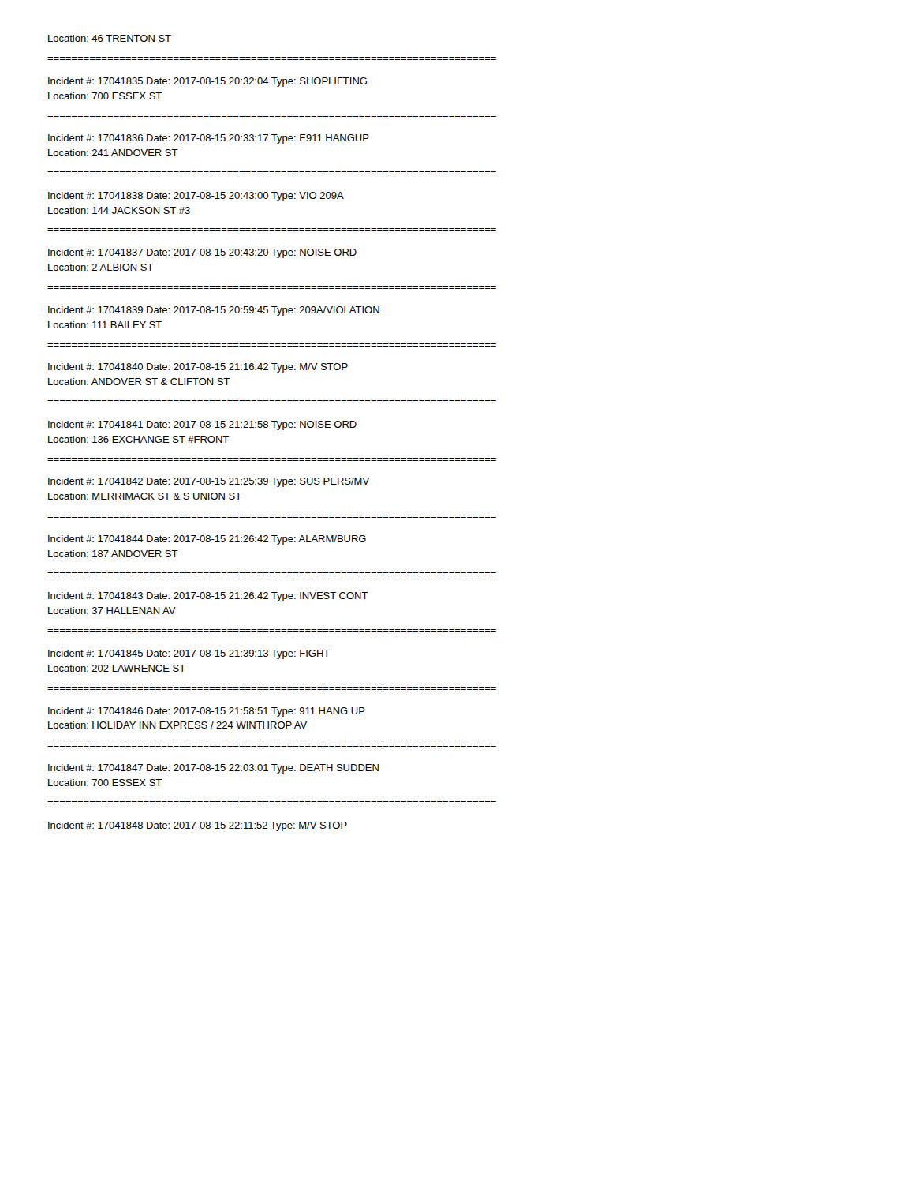Location: 46 TRENTON ST
===========================================================================
Incident #: 17041835 Date: 2017-08-15 20:32:04 Type: SHOPLIFTING
Location: 700 ESSEX ST
===========================================================================
Incident #: 17041836 Date: 2017-08-15 20:33:17 Type: E911 HANGUP
Location: 241 ANDOVER ST
===========================================================================
Incident #: 17041838 Date: 2017-08-15 20:43:00 Type: VIO 209A
Location: 144 JACKSON ST #3
===========================================================================
Incident #: 17041837 Date: 2017-08-15 20:43:20 Type: NOISE ORD
Location: 2 ALBION ST
===========================================================================
Incident #: 17041839 Date: 2017-08-15 20:59:45 Type: 209A/VIOLATION
Location: 111 BAILEY ST
===========================================================================
Incident #: 17041840 Date: 2017-08-15 21:16:42 Type: M/V STOP
Location: ANDOVER ST & CLIFTON ST
===========================================================================
Incident #: 17041841 Date: 2017-08-15 21:21:58 Type: NOISE ORD
Location: 136 EXCHANGE ST #FRONT
===========================================================================
Incident #: 17041842 Date: 2017-08-15 21:25:39 Type: SUS PERS/MV
Location: MERRIMACK ST & S UNION ST
===========================================================================
Incident #: 17041844 Date: 2017-08-15 21:26:42 Type: ALARM/BURG
Location: 187 ANDOVER ST
===========================================================================
Incident #: 17041843 Date: 2017-08-15 21:26:42 Type: INVEST CONT
Location: 37 HALLENAN AV
===========================================================================
Incident #: 17041845 Date: 2017-08-15 21:39:13 Type: FIGHT
Location: 202 LAWRENCE ST
===========================================================================
Incident #: 17041846 Date: 2017-08-15 21:58:51 Type: 911 HANG UP
Location: HOLIDAY INN EXPRESS / 224 WINTHROP AV
===========================================================================
Incident #: 17041847 Date: 2017-08-15 22:03:01 Type: DEATH SUDDEN
Location: 700 ESSEX ST
===========================================================================
Incident #: 17041848 Date: 2017-08-15 22:11:52 Type: M/V STOP